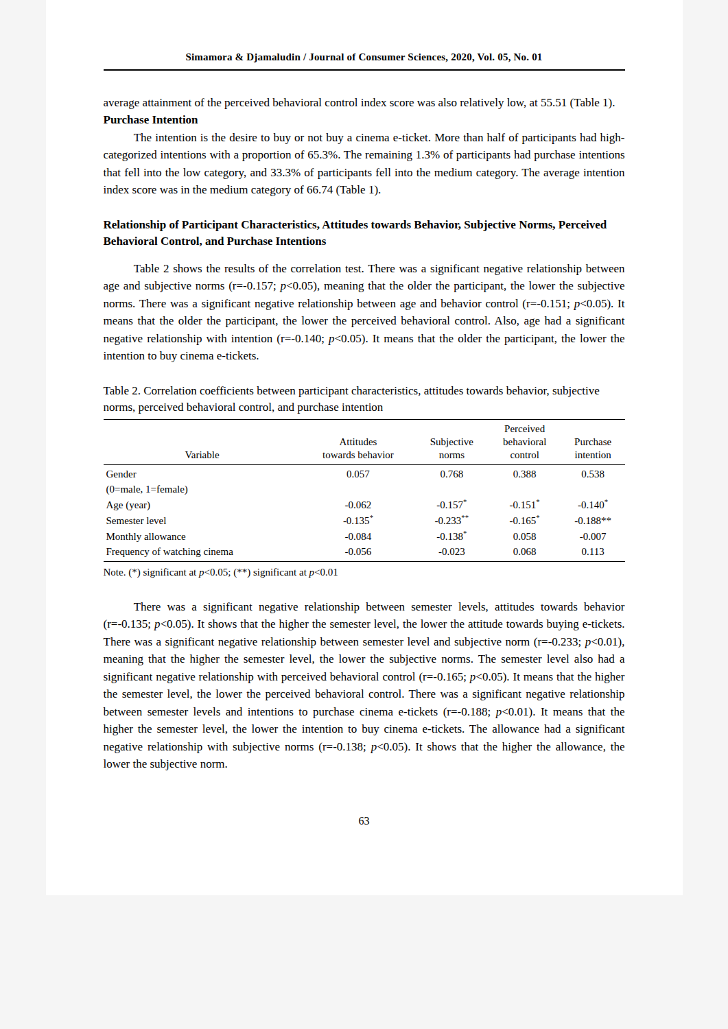Simamora & Djamaludin / Journal of Consumer Sciences, 2020, Vol. 05, No. 01
average attainment of the perceived behavioral control index score was also relatively low, at 55.51 (Table 1).
Purchase Intention
The intention is the desire to buy or not buy a cinema e-ticket. More than half of participants had high-categorized intentions with a proportion of 65.3%. The remaining 1.3% of participants had purchase intentions that fell into the low category, and 33.3% of participants fell into the medium category. The average intention index score was in the medium category of 66.74 (Table 1).
Relationship of Participant Characteristics, Attitudes towards Behavior, Subjective Norms, Perceived Behavioral Control, and Purchase Intentions
Table 2 shows the results of the correlation test. There was a significant negative relationship between age and subjective norms (r=-0.157; p<0.05), meaning that the older the participant, the lower the subjective norms. There was a significant negative relationship between age and behavior control (r=-0.151; p<0.05). It means that the older the participant, the lower the perceived behavioral control. Also, age had a significant negative relationship with intention (r=-0.140; p<0.05). It means that the older the participant, the lower the intention to buy cinema e-tickets.
Table 2. Correlation coefficients between participant characteristics, attitudes towards behavior, subjective norms, perceived behavioral control, and purchase intention
| Variable | Attitudes towards behavior | Subjective norms | Perceived behavioral control | Purchase intention |
| --- | --- | --- | --- | --- |
| Gender | 0.057 | 0.768 | 0.388 | 0.538 |
| (0=male, 1=female) | | | | |
| Age (year) | -0.062 | -0.157 * | -0.151 * | -0.140 * |
| Semester level | -0.135 * | -0.233 ** | -0.165 * | -0.188** |
| Monthly allowance | -0.084 | -0.138 * | 0.058 | -0.007 |
| Frequency of watching cinema | -0.056 | -0.023 | 0.068 | 0.113 |
Note. (*) significant at p<0.05; (**) significant at p<0.01
There was a significant negative relationship between semester levels, attitudes towards behavior (r=-0.135; p<0.05). It shows that the higher the semester level, the lower the attitude towards buying e-tickets. There was a significant negative relationship between semester level and subjective norm (r=-0.233; p<0.01), meaning that the higher the semester level, the lower the subjective norms. The semester level also had a significant negative relationship with perceived behavioral control (r=-0.165; p<0.05). It means that the higher the semester level, the lower the perceived behavioral control. There was a significant negative relationship between semester levels and intentions to purchase cinema e-tickets (r=-0.188; p<0.01). It means that the higher the semester level, the lower the intention to buy cinema e-tickets. The allowance had a significant negative relationship with subjective norms (r=-0.138; p<0.05). It shows that the higher the allowance, the lower the subjective norm.
63